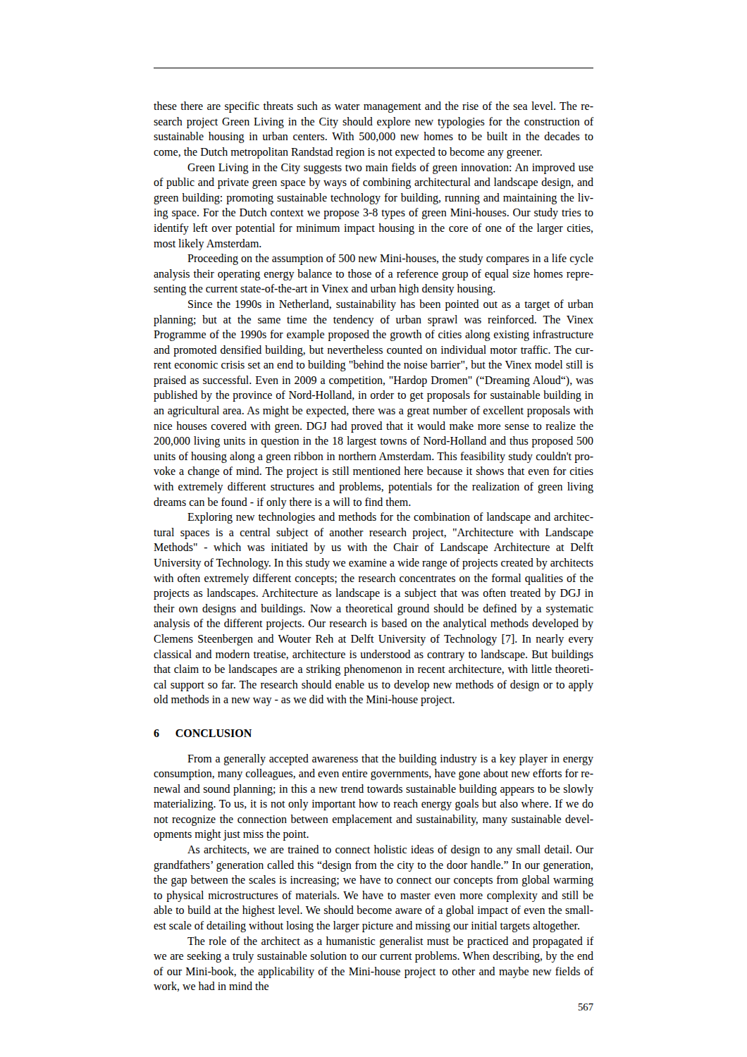these there are specific threats such as water management and the rise of the sea level. The research project Green Living in the City should explore new typologies for the construction of sustainable housing in urban centers. With 500,000 new homes to be built in the decades to come, the Dutch metropolitan Randstad region is not expected to become any greener.
Green Living in the City suggests two main fields of green innovation: An improved use of public and private green space by ways of combining architectural and landscape design, and green building: promoting sustainable technology for building, running and maintaining the living space. For the Dutch context we propose 3-8 types of green Mini-houses. Our study tries to identify left over potential for minimum impact housing in the core of one of the larger cities, most likely Amsterdam.
Proceeding on the assumption of 500 new Mini-houses, the study compares in a life cycle analysis their operating energy balance to those of a reference group of equal size homes representing the current state-of-the-art in Vinex and urban high density housing.
Since the 1990s in Netherland, sustainability has been pointed out as a target of urban planning; but at the same time the tendency of urban sprawl was reinforced. The Vinex Programme of the 1990s for example proposed the growth of cities along existing infrastructure and promoted densified building, but nevertheless counted on individual motor traffic. The current economic crisis set an end to building "behind the noise barrier", but the Vinex model still is praised as successful. Even in 2009 a competition, "Hardop Dromen" (“Dreaming Aloud“), was published by the province of Nord-Holland, in order to get proposals for sustainable building in an agricultural area. As might be expected, there was a great number of excellent proposals with nice houses covered with green. DGJ had proved that it would make more sense to realize the 200,000 living units in question in the 18 largest towns of Nord-Holland and thus proposed 500 units of housing along a green ribbon in northern Amsterdam. This feasibility study couldn't provoke a change of mind. The project is still mentioned here because it shows that even for cities with extremely different structures and problems, potentials for the realization of green living dreams can be found - if only there is a will to find them.
Exploring new technologies and methods for the combination of landscape and architectural spaces is a central subject of another research project, "Architecture with Landscape Methods" - which was initiated by us with the Chair of Landscape Architecture at Delft University of Technology. In this study we examine a wide range of projects created by architects with often extremely different concepts; the research concentrates on the formal qualities of the projects as landscapes. Architecture as landscape is a subject that was often treated by DGJ in their own designs and buildings. Now a theoretical ground should be defined by a systematic analysis of the different projects. Our research is based on the analytical methods developed by Clemens Steenbergen and Wouter Reh at Delft University of Technology [7]. In nearly every classical and modern treatise, architecture is understood as contrary to landscape. But buildings that claim to be landscapes are a striking phenomenon in recent architecture, with little theoretical support so far. The research should enable us to develop new methods of design or to apply old methods in a new way - as we did with the Mini-house project.
6 CONCLUSION
From a generally accepted awareness that the building industry is a key player in energy consumption, many colleagues, and even entire governments, have gone about new efforts for renewal and sound planning; in this a new trend towards sustainable building appears to be slowly materializing. To us, it is not only important how to reach energy goals but also where. If we do not recognize the connection between emplacement and sustainability, many sustainable developments might just miss the point.
As architects, we are trained to connect holistic ideas of design to any small detail. Our grandfathers’ generation called this “design from the city to the door handle.” In our generation, the gap between the scales is increasing; we have to connect our concepts from global warming to physical microstructures of materials. We have to master even more complexity and still be able to build at the highest level. We should become aware of a global impact of even the smallest scale of detailing without losing the larger picture and missing our initial targets altogether.
The role of the architect as a humanistic generalist must be practiced and propagated if we are seeking a truly sustainable solution to our current problems. When describing, by the end of our Mini-book, the applicability of the Mini-house project to other and maybe new fields of work, we had in mind the
567